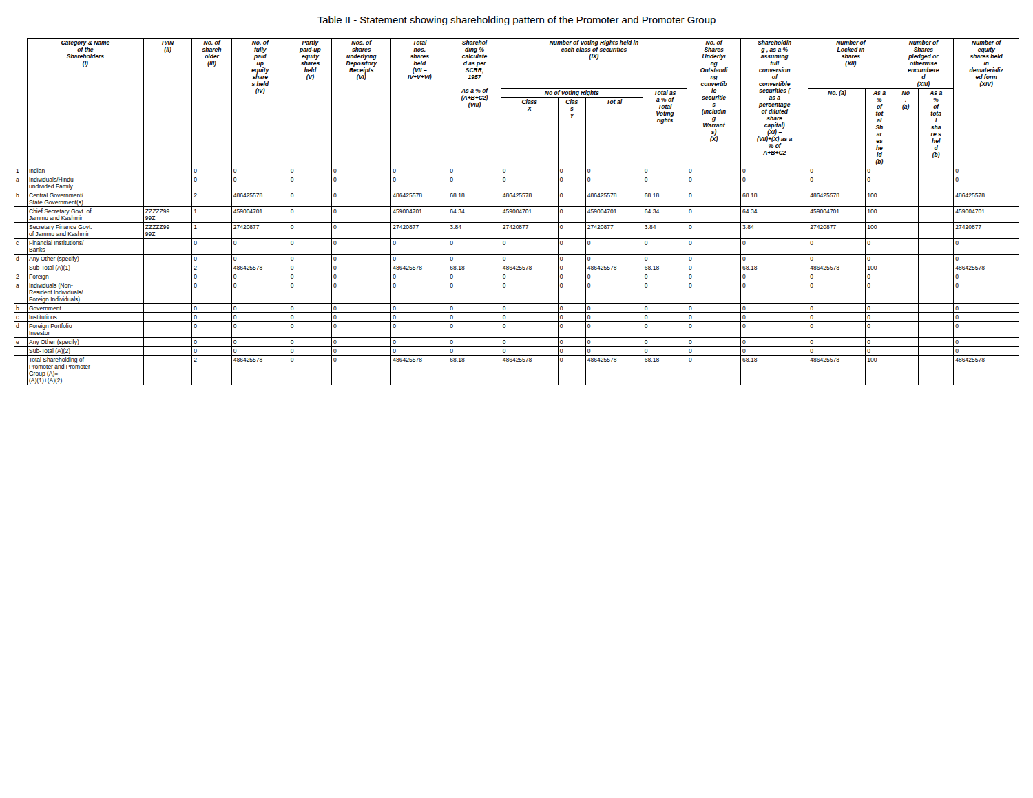Table II - Statement showing shareholding pattern of the Promoter and Promoter Group
| | Category & Name of the Shareholders (I) | PAN (II) | No. of shareh older (III) | No. of fully paid up equity share s held (IV) | Partly paid-up equity shares held (V) | Nos. of shares underlying Depository Receipts (VI) | Total nos. shares held (VII = IV+V+VI) | Sharehol ding % calculate d as per SCRR, 1957 As a % of (A+B+C2) (VIII) | Number of Voting Rights held in each class of securities (IX) | No. of Shares Underlyi ng Outstandi ng convertib le securitie s (includin g Warrant s) (X) | Shareholdin g , as a % assuming full conversion of convertible securities ( as a percentage of diluted share capital) (XI) = (VII)+(X) as a % of A+B+C2 | Number of Locked in shares (XII) | Number of Shares pledged or otherwise encumbere d (XIII) | Number of equity shares held in dematerializ ed form (XIV) |
| --- | --- | --- | --- | --- | --- | --- | --- | --- | --- | --- | --- | --- | --- | --- |
| No of Voting Rights | Total as a % of Total Voting rights | No. (a) | As a % of tot al Sh ar es he ld (b) | No . (a) | As a % of tota l sha re s hel d (b) |
| Class X | Clas s Y | Tot al |
| 1 | Indian | | 0 | 0 | 0 | 0 | 0 | 0 | 0 | 0 | 0 | 0 | 0 | 0 | 0 | 0 | | | 0 |
| a | Individuals/Hindu undivided Family | | 0 | 0 | 0 | 0 | 0 | 0 | 0 | 0 | 0 | 0 | 0 | 0 | 0 | 0 | | | 0 |
| b | Central Government/ State Government(s) | | 2 | 486425578 | 0 | 0 | 486425578 | 68.18 | 486425578 | 0 | 486425578 | 68.18 | 0 | 68.18 | 486425578 | 100 | | | 486425578 |
| | Chief Secretary Govt. of Jammu and Kashmir | ZZZZZ99 99Z | 1 | 459004701 | 0 | 0 | 459004701 | 64.34 | 459004701 | 0 | 459004701 | 64.34 | 0 | 64.34 | 459004701 | 100 | | | 459004701 |
| | Secretary Finance Govt. of Jammu and Kashmir | ZZZZZ99 99Z | 1 | 27420877 | 0 | 0 | 27420877 | 3.84 | 27420877 | 0 | 27420877 | 3.84 | 0 | 3.84 | 27420877 | 100 | | | 27420877 |
| c | Financial Institutions/ Banks | | 0 | 0 | 0 | 0 | 0 | 0 | 0 | 0 | 0 | 0 | 0 | 0 | 0 | 0 | | | 0 |
| d | Any Other (specify) | | 0 | 0 | 0 | 0 | 0 | 0 | 0 | 0 | 0 | 0 | 0 | 0 | 0 | 0 | | | 0 |
| | Sub-Total (A)(1) | | 2 | 486425578 | 0 | 0 | 486425578 | 68.18 | 486425578 | 0 | 486425578 | 68.18 | 0 | 68.18 | 486425578 | 100 | | | 486425578 |
| 2 | Foreign | | 0 | 0 | 0 | 0 | 0 | 0 | 0 | 0 | 0 | 0 | 0 | 0 | 0 | 0 | | | 0 |
| a | Individuals (Non- Resident Individuals/ Foreign Individuals) | | 0 | 0 | 0 | 0 | 0 | 0 | 0 | 0 | 0 | 0 | 0 | 0 | 0 | 0 | | | 0 |
| b | Government | | 0 | 0 | 0 | 0 | 0 | 0 | 0 | 0 | 0 | 0 | 0 | 0 | 0 | 0 | | | 0 |
| c | Institutions | | 0 | 0 | 0 | 0 | 0 | 0 | 0 | 0 | 0 | 0 | 0 | 0 | 0 | 0 | | | 0 |
| d | Foreign Portfolio Investor | | 0 | 0 | 0 | 0 | 0 | 0 | 0 | 0 | 0 | 0 | 0 | 0 | 0 | 0 | | | 0 |
| e | Any Other (specify) | | 0 | 0 | 0 | 0 | 0 | 0 | 0 | 0 | 0 | 0 | 0 | 0 | 0 | 0 | | | 0 |
| | Sub-Total (A)(2) | | 0 | 0 | 0 | 0 | 0 | 0 | 0 | 0 | 0 | 0 | 0 | 0 | 0 | 0 | | | 0 |
| | Total Shareholding of Promoter and Promoter Group (A)= (A)(1)+(A)(2) | | 2 | 486425578 | 0 | 0 | 486425578 | 68.18 | 486425578 | 0 | 486425578 | 68.18 | 0 | 68.18 | 486425578 | 100 | | | 486425578 |